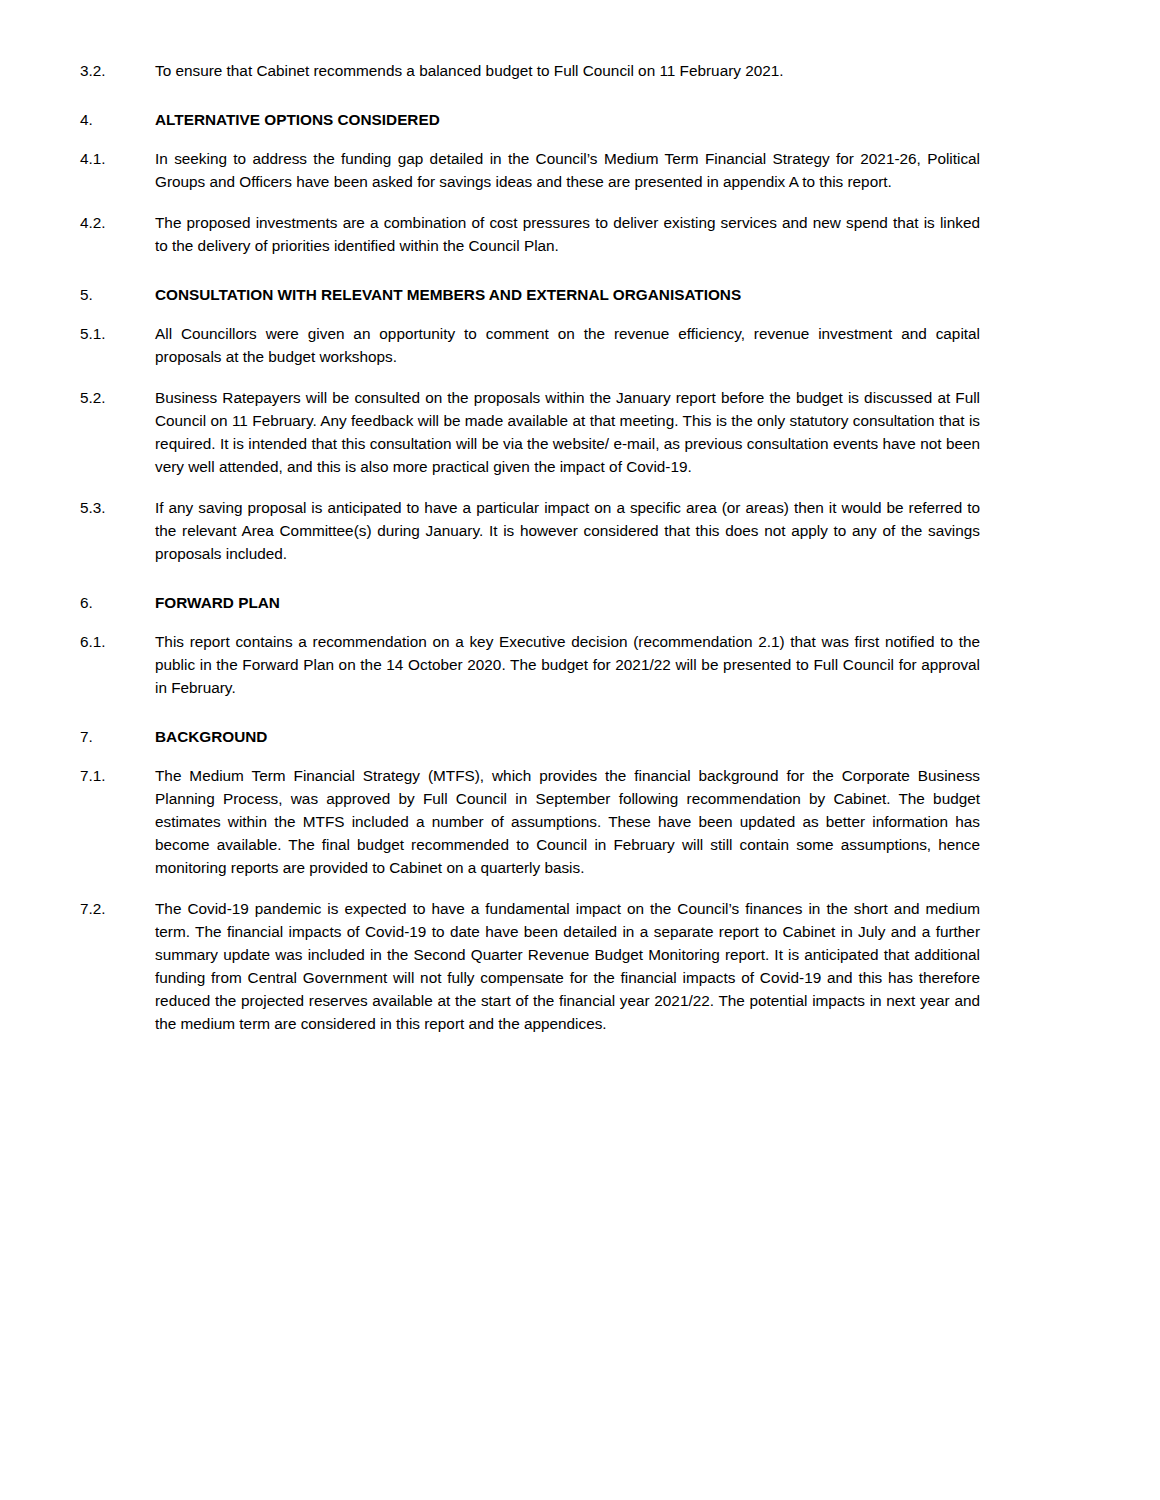3.2.
To ensure that Cabinet recommends a balanced budget to Full Council on 11 February 2021.
4. Alternative Options Considered
4.1.
In seeking to address the funding gap detailed in the Council’s Medium Term Financial Strategy for 2021-26, Political Groups and Officers have been asked for savings ideas and these are presented in appendix A to this report.
4.2.
The proposed investments are a combination of cost pressures to deliver existing services and new spend that is linked to the delivery of priorities identified within the Council Plan.
5. Consultation with Relevant Members and External Organisations
5.1.
All Councillors were given an opportunity to comment on the revenue efficiency, revenue investment and capital proposals at the budget workshops.
5.2.
Business Ratepayers will be consulted on the proposals within the January report before the budget is discussed at Full Council on 11 February. Any feedback will be made available at that meeting. This is the only statutory consultation that is required. It is intended that this consultation will be via the website/ e-mail, as previous consultation events have not been very well attended, and this is also more practical given the impact of Covid-19.
5.3.
If any saving proposal is anticipated to have a particular impact on a specific area (or areas) then it would be referred to the relevant Area Committee(s) during January. It is however considered that this does not apply to any of the savings proposals included.
6. Forward Plan
6.1.
This report contains a recommendation on a key Executive decision (recommendation 2.1) that was first notified to the public in the Forward Plan on the 14 October 2020. The budget for 2021/22 will be presented to Full Council for approval in February.
7. Background
7.1.
The Medium Term Financial Strategy (MTFS), which provides the financial background for the Corporate Business Planning Process, was approved by Full Council in September following recommendation by Cabinet. The budget estimates within the MTFS included a number of assumptions. These have been updated as better information has become available. The final budget recommended to Council in February will still contain some assumptions, hence monitoring reports are provided to Cabinet on a quarterly basis.
7.2.
The Covid-19 pandemic is expected to have a fundamental impact on the Council’s finances in the short and medium term. The financial impacts of Covid-19 to date have been detailed in a separate report to Cabinet in July and a further summary update was included in the Second Quarter Revenue Budget Monitoring report. It is anticipated that additional funding from Central Government will not fully compensate for the financial impacts of Covid-19 and this has therefore reduced the projected reserves available at the start of the financial year 2021/22. The potential impacts in next year and the medium term are considered in this report and the appendices.